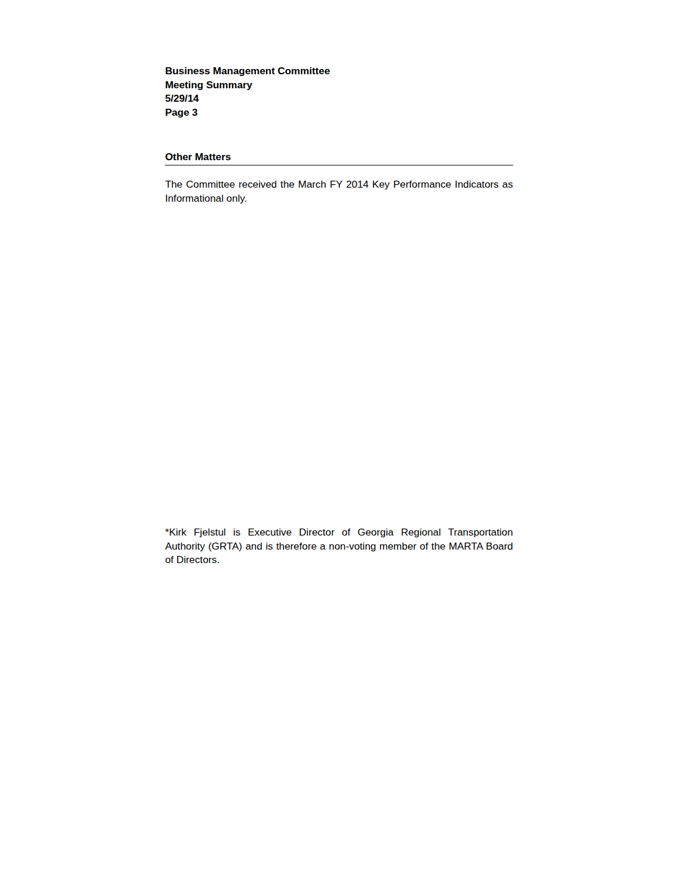Business Management Committee
Meeting Summary
5/29/14
Page 3
Other Matters
The Committee received the March FY 2014 Key Performance Indicators as Informational only.
*Kirk Fjelstul is Executive Director of Georgia Regional Transportation Authority (GRTA) and is therefore a non-voting member of the MARTA Board of Directors.